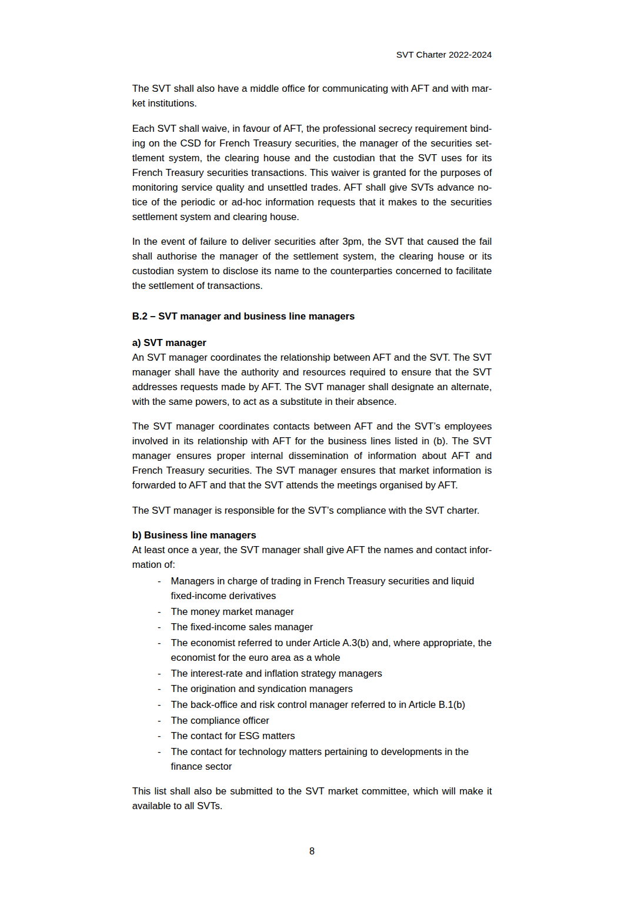SVT Charter 2022-2024
The SVT shall also have a middle office for communicating with AFT and with market institutions.
Each SVT shall waive, in favour of AFT, the professional secrecy requirement binding on the CSD for French Treasury securities, the manager of the securities settlement system, the clearing house and the custodian that the SVT uses for its French Treasury securities transactions. This waiver is granted for the purposes of monitoring service quality and unsettled trades. AFT shall give SVTs advance notice of the periodic or ad-hoc information requests that it makes to the securities settlement system and clearing house.
In the event of failure to deliver securities after 3pm, the SVT that caused the fail shall authorise the manager of the settlement system, the clearing house or its custodian system to disclose its name to the counterparties concerned to facilitate the settlement of transactions.
B.2 – SVT manager and business line managers
a) SVT manager
An SVT manager coordinates the relationship between AFT and the SVT. The SVT manager shall have the authority and resources required to ensure that the SVT addresses requests made by AFT. The SVT manager shall designate an alternate, with the same powers, to act as a substitute in their absence.
The SVT manager coordinates contacts between AFT and the SVT’s employees involved in its relationship with AFT for the business lines listed in (b). The SVT manager ensures proper internal dissemination of information about AFT and French Treasury securities. The SVT manager ensures that market information is forwarded to AFT and that the SVT attends the meetings organised by AFT.
The SVT manager is responsible for the SVT’s compliance with the SVT charter.
b) Business line managers
At least once a year, the SVT manager shall give AFT the names and contact information of:
Managers in charge of trading in French Treasury securities and liquid fixed-income derivatives
The money market manager
The fixed-income sales manager
The economist referred to under Article A.3(b) and, where appropriate, the economist for the euro area as a whole
The interest-rate and inflation strategy managers
The origination and syndication managers
The back-office and risk control manager referred to in Article B.1(b)
The compliance officer
The contact for ESG matters
The contact for technology matters pertaining to developments in the finance sector
This list shall also be submitted to the SVT market committee, which will make it available to all SVTs.
8